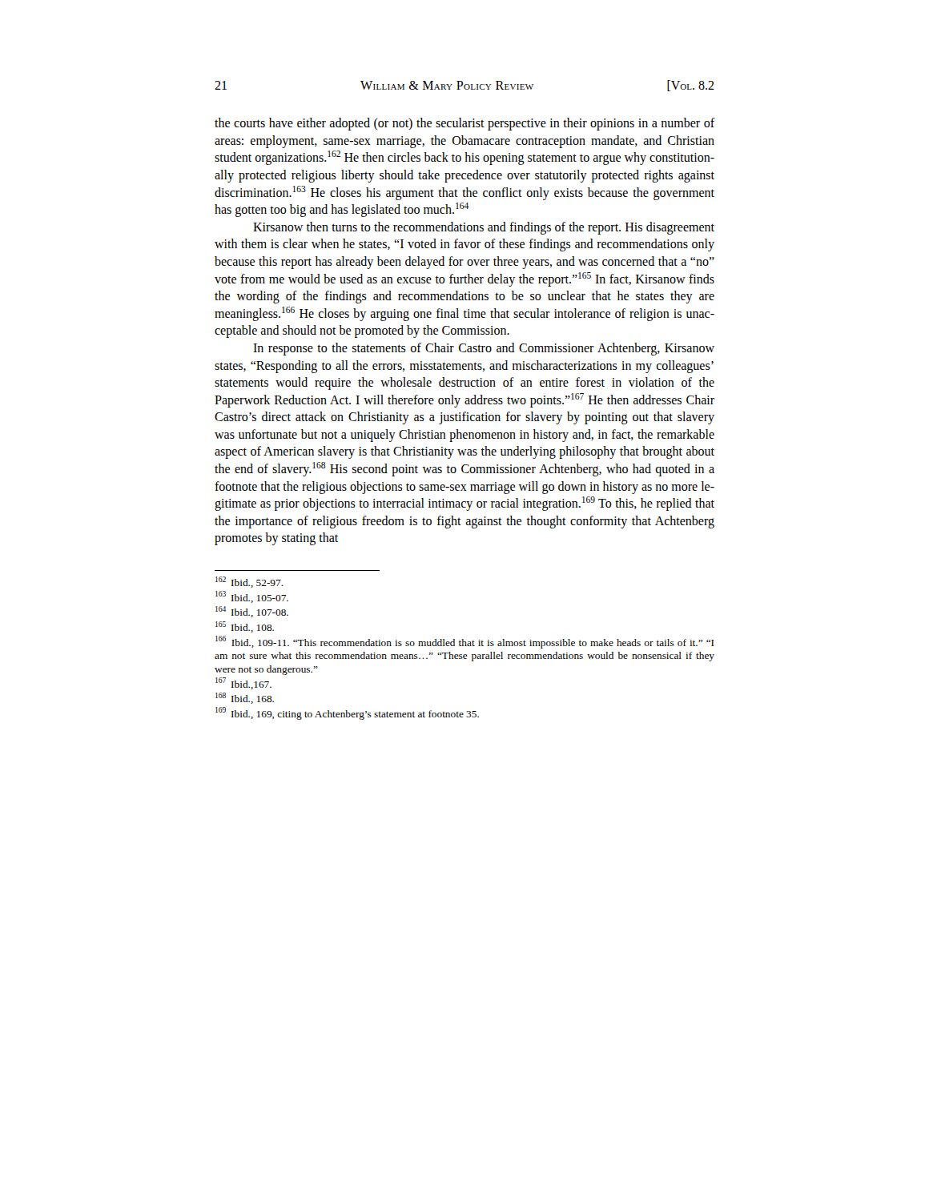21 William & Mary Policy Review [Vol. 8.2
the courts have either adopted (or not) the secularist perspective in their opinions in a number of areas: employment, same-sex marriage, the Obamacare contraception mandate, and Christian student organizations.162 He then circles back to his opening statement to argue why constitutionally protected religious liberty should take precedence over statutorily protected rights against discrimination.163 He closes his argument that the conflict only exists because the government has gotten too big and has legislated too much.164
Kirsanow then turns to the recommendations and findings of the report. His disagreement with them is clear when he states, “I voted in favor of these findings and recommendations only because this report has already been delayed for over three years, and was concerned that a “no” vote from me would be used as an excuse to further delay the report.”165 In fact, Kirsanow finds the wording of the findings and recommendations to be so unclear that he states they are meaningless.166 He closes by arguing one final time that secular intolerance of religion is unacceptable and should not be promoted by the Commission.
In response to the statements of Chair Castro and Commissioner Achtenberg, Kirsanow states, “Responding to all the errors, misstatements, and mischaracterizations in my colleagues’ statements would require the wholesale destruction of an entire forest in violation of the Paperwork Reduction Act. I will therefore only address two points.”167 He then addresses Chair Castro’s direct attack on Christianity as a justification for slavery by pointing out that slavery was unfortunate but not a uniquely Christian phenomenon in history and, in fact, the remarkable aspect of American slavery is that Christianity was the underlying philosophy that brought about the end of slavery.168 His second point was to Commissioner Achtenberg, who had quoted in a footnote that the religious objections to same-sex marriage will go down in history as no more legitimate as prior objections to interracial intimacy or racial integration.169 To this, he replied that the importance of religious freedom is to fight against the thought conformity that Achtenberg promotes by stating that
162 Ibid., 52-97.
163 Ibid., 105-07.
164 Ibid., 107-08.
165 Ibid., 108.
166 Ibid., 109-11. “This recommendation is so muddled that it is almost impossible to make heads or tails of it.” “I am not sure what this recommendation means…” “These parallel recommendations would be nonsensical if they were not so dangerous.”
167 Ibid., 167.
168 Ibid., 168.
169 Ibid., 169, citing to Achtenberg’s statement at footnote 35.